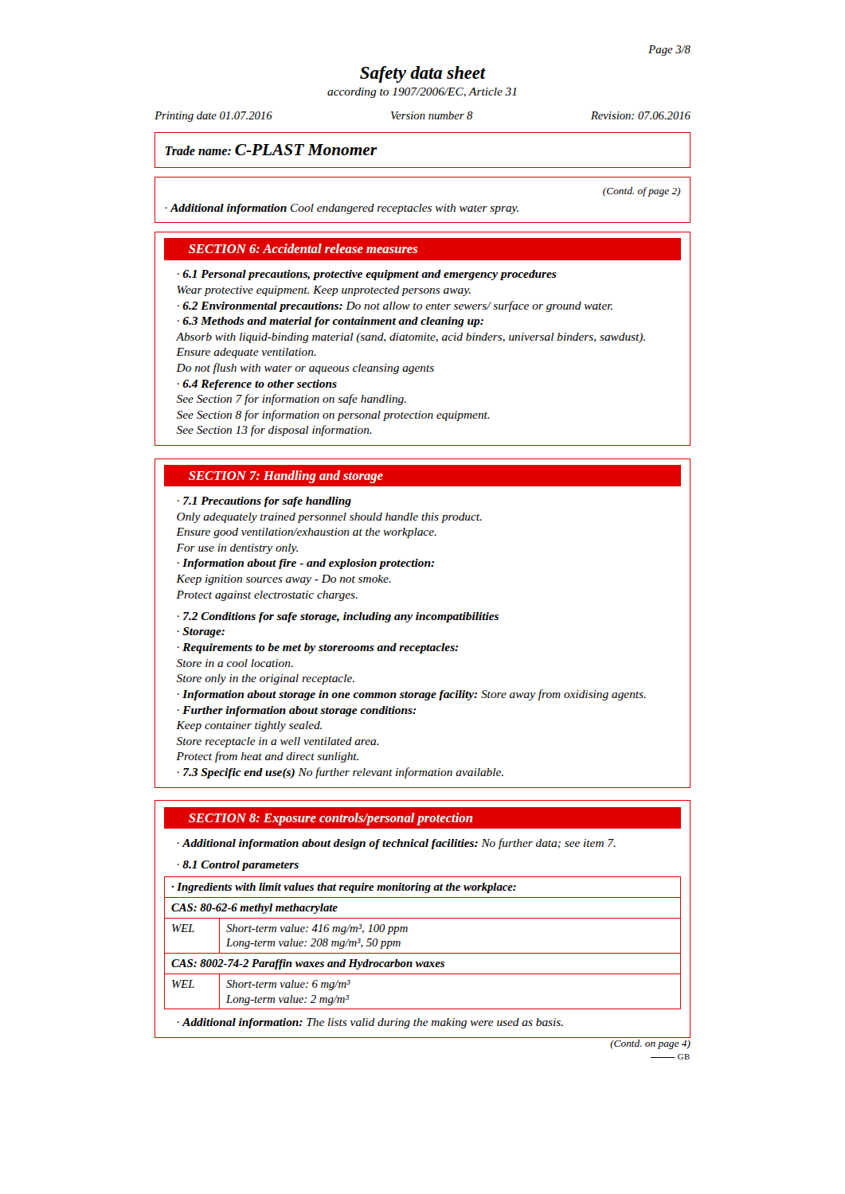Page 3/8
Safety data sheet
according to 1907/2006/EC, Article 31
Printing date 01.07.2016 Version number 8 Revision: 07.06.2016
Trade name: C-PLAST Monomer
(Contd. of page 2)
Additional information Cool endangered receptacles with water spray.
SECTION 6: Accidental release measures
6.1 Personal precautions, protective equipment and emergency procedures
Wear protective equipment. Keep unprotected persons away.
6.2 Environmental precautions: Do not allow to enter sewers/ surface or ground water.
6.3 Methods and material for containment and cleaning up:
Absorb with liquid-binding material (sand, diatomite, acid binders, universal binders, sawdust).
Ensure adequate ventilation.
Do not flush with water or aqueous cleansing agents
6.4 Reference to other sections
See Section 7 for information on safe handling.
See Section 8 for information on personal protection equipment.
See Section 13 for disposal information.
SECTION 7: Handling and storage
7.1 Precautions for safe handling
Only adequately trained personnel should handle this product.
Ensure good ventilation/exhaustion at the workplace.
For use in dentistry only.
Information about fire - and explosion protection:
Keep ignition sources away - Do not smoke.
Protect against electrostatic charges.
7.2 Conditions for safe storage, including any incompatibilities
Storage:
Requirements to be met by storerooms and receptacles:
Store in a cool location.
Store only in the original receptacle.
Information about storage in one common storage facility: Store away from oxidising agents.
Further information about storage conditions:
Keep container tightly sealed.
Store receptacle in a well ventilated area.
Protect from heat and direct sunlight.
7.3 Specific end use(s) No further relevant information available.
SECTION 8: Exposure controls/personal protection
Additional information about design of technical facilities: No further data; see item 7.
8.1 Control parameters
| · Ingredients with limit values that require monitoring at the workplace: |
| CAS: 80-62-6 methyl methacrylate |
| WEL | Short-term value: 416 mg/m³, 100 ppm Long-term value: 208 mg/m³, 50 ppm |
| CAS: 8002-74-2 Paraffin waxes and Hydrocarbon waxes |
| WEL | Short-term value: 6 mg/m³ Long-term value: 2 mg/m³ |
Additional information: The lists valid during the making were used as basis.
(Contd. on page 4) GB